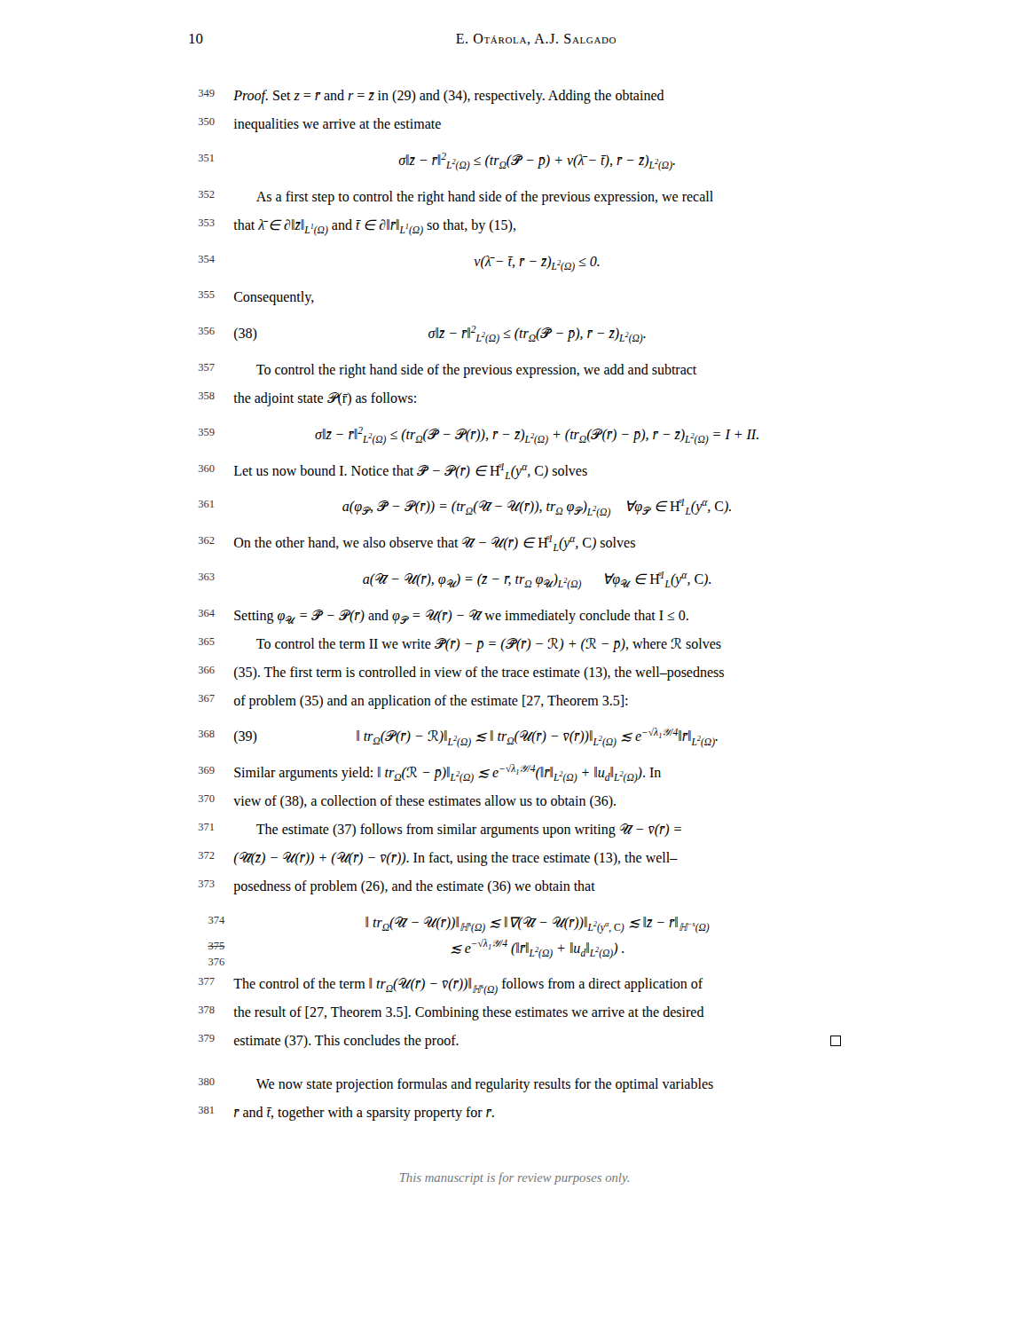10 E. Otárola, A.J. Salgado
349
Proof. Set z = r̄ and r = z̄ in (29) and (34), respectively. Adding the obtained
350
inequalities we arrive at the estimate
351
σ‖z̄ − r̄‖2L2(Ω) ≤ (trΩ(𝒫̄ − p̄) + ν(λ̄ − t̄), r̄ − z̄)L2(Ω).
352
As a first step to control the right hand side of the previous expression, we recall
353
that λ̄ ∈ ∂‖z̄‖L1(Ω) and t̄ ∈ ∂‖r̄‖L1(Ω) so that, by (15),
354
ν(λ̄ − t̄, r̄ − z̄)L2(Ω) ≤ 0.
355
Consequently,
356
(38) σ‖z̄ − r̄‖2L2(Ω) ≤ (trΩ(𝒫̄ − p̄), r̄ − z̄)L2(Ω).
357
To control the right hand side of the previous expression, we add and subtract
358
the adjoint state 𝒫(r̄) as follows:
359
σ‖z̄ − r̄‖2L2(Ω) ≤ (trΩ(𝒫̄ − 𝒫(r̄)), r̄ − z̄)L2(Ω) + (trΩ(𝒫(r̄) − p̄), r̄ − z̄)L2(Ω) = I + II.
360
Let us now bound I. Notice that 𝒫̄ − 𝒫(r̄) ∈ H̊1L(yα, C) solves
361
a(φ𝒫, 𝒫̄ − 𝒫(r̄)) = (trΩ(𝒰̄ − 𝒰(r̄)), trΩ φ𝒫)L2(Ω) ∀φ𝒫 ∈ H̊1L(yα, C).
362
On the other hand, we also observe that 𝒰̄ − 𝒰(r̄) ∈ H̊1L(yα, C) solves
363
a(𝒰̄ − 𝒰(r̄), φ𝒰) = (z̄ − r̄, trΩ φ𝒰)L2(Ω) ∀φ𝒰 ∈ H̊1L(yα, C).
364
Setting φ𝒰 = 𝒫̄ − 𝒫(r̄) and φ𝒫 = 𝒰(r̄) − 𝒰̄ we immediately conclude that I ≤ 0.
365
To control the term II we write 𝒫̄(r̄) − p̄ = (𝒫̄(r̄) − ℛ) + (ℛ − p̄), where ℛ solves
366
(35). The first term is controlled in view of the trace estimate (13), the well–posedness
367
of problem (35) and an application of the estimate [27, Theorem 3.5]:
368
(39) ‖ trΩ(𝒫(r̄) − ℛ)‖L2(Ω) ≲ ‖ trΩ(𝒰(r̄) − v̄(r̄))‖L2(Ω) ≲ e−√λ1𝒴/4‖r̄‖L2(Ω).
369
Similar arguments yield: ‖ trΩ(ℛ − p̄)‖L2(Ω) ≲ e−√λ1𝒴/4(‖r̄‖L2(Ω) + ‖ud‖L2(Ω)). In
370
view of (38), a collection of these estimates allow us to obtain (36).
371
The estimate (37) follows from similar arguments upon writing 𝒰̄ − v̄(r̄) =
372
(𝒰̄(z̄) − 𝒰(r̄)) + (𝒰(r̄) − v̄(r̄)). In fact, using the trace estimate (13), the well–
373
posedness of problem (26), and the estimate (36) we obtain that
374 ‖ trΩ(𝒰̄ − 𝒰(r̄))‖ℍs(Ω) ≲ ‖∇(𝒰̄ − 𝒰(r̄))‖L2(yα, C) ≲ ‖z̄ − r̄‖ℍ−s(Ω)
375
376 ≲ e−√λ1𝒴/4 (‖r̄‖L2(Ω) + ‖ud‖L2(Ω)) .
377
The control of the term ‖ trΩ(𝒰(r̄) − v̄(r̄))‖ℍs(Ω) follows from a direct application of
378
the result of [27, Theorem 3.5]. Combining these estimates we arrive at the desired
379
estimate (37). This concludes the proof.
380
We now state projection formulas and regularity results for the optimal variables
381
r̄ and t̄, together with a sparsity property for r̄.
This manuscript is for review purposes only.